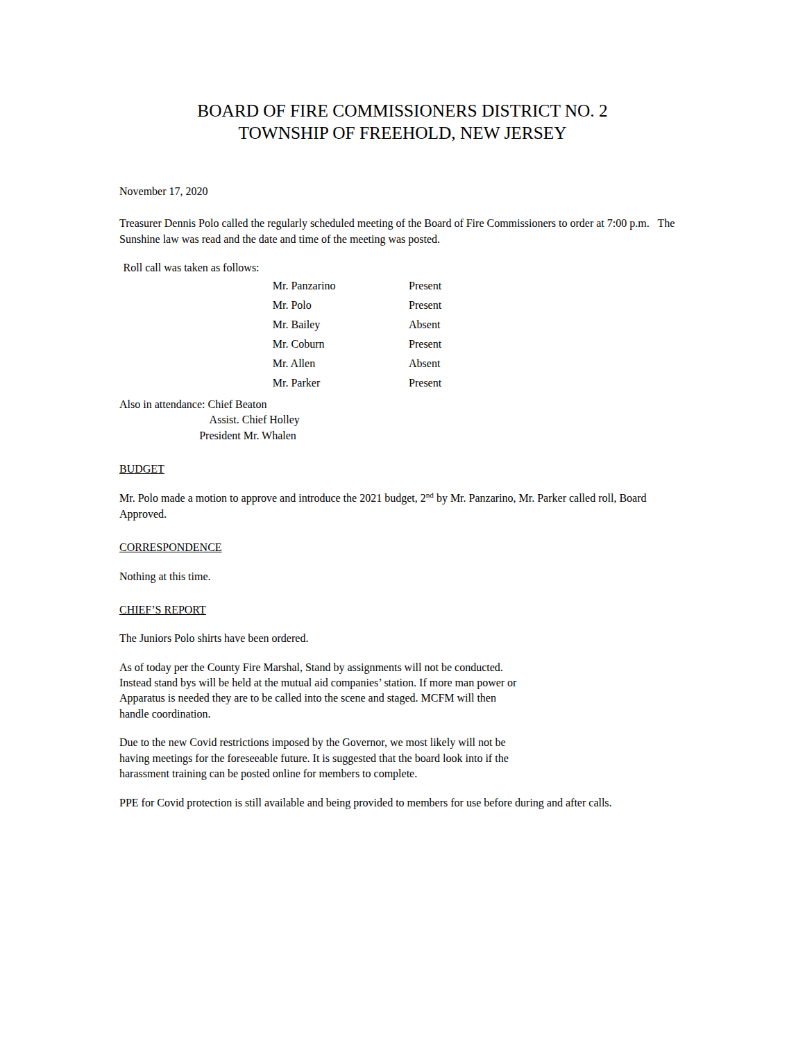BOARD OF FIRE COMMISSIONERS DISTRICT NO. 2
TOWNSHIP OF FREEHOLD, NEW JERSEY
November 17, 2020
Treasurer Dennis Polo called the regularly scheduled meeting of the Board of Fire Commissioners to order at 7:00 p.m. The Sunshine law was read and the date and time of the meeting was posted.
Roll call was taken as follows:
| Mr. Panzarino | Present |
| Mr. Polo | Present |
| Mr. Bailey | Absent |
| Mr. Coburn | Present |
| Mr. Allen | Absent |
| Mr. Parker | Present |
Also in attendance: Chief Beaton
Assist. Chief Holley
President Mr. Whalen
BUDGET
Mr. Polo made a motion to approve and introduce the 2021 budget, 2nd by Mr. Panzarino, Mr. Parker called roll, Board Approved.
CORRESPONDENCE
Nothing at this time.
CHIEF’S REPORT
The Juniors Polo shirts have been ordered.
As of today per the County Fire Marshal, Stand by assignments will not be conducted.
Instead stand bys will be held at the mutual aid companies’ station. If more man power or
Apparatus is needed they are to be called into the scene and staged. MCFM will then
handle coordination.
Due to the new Covid restrictions imposed by the Governor, we most likely will not be
having meetings for the foreseeable future. It is suggested that the board look into if the
harassment training can be posted online for members to complete.
PPE for Covid protection is still available and being provided to members for use before during and after calls.